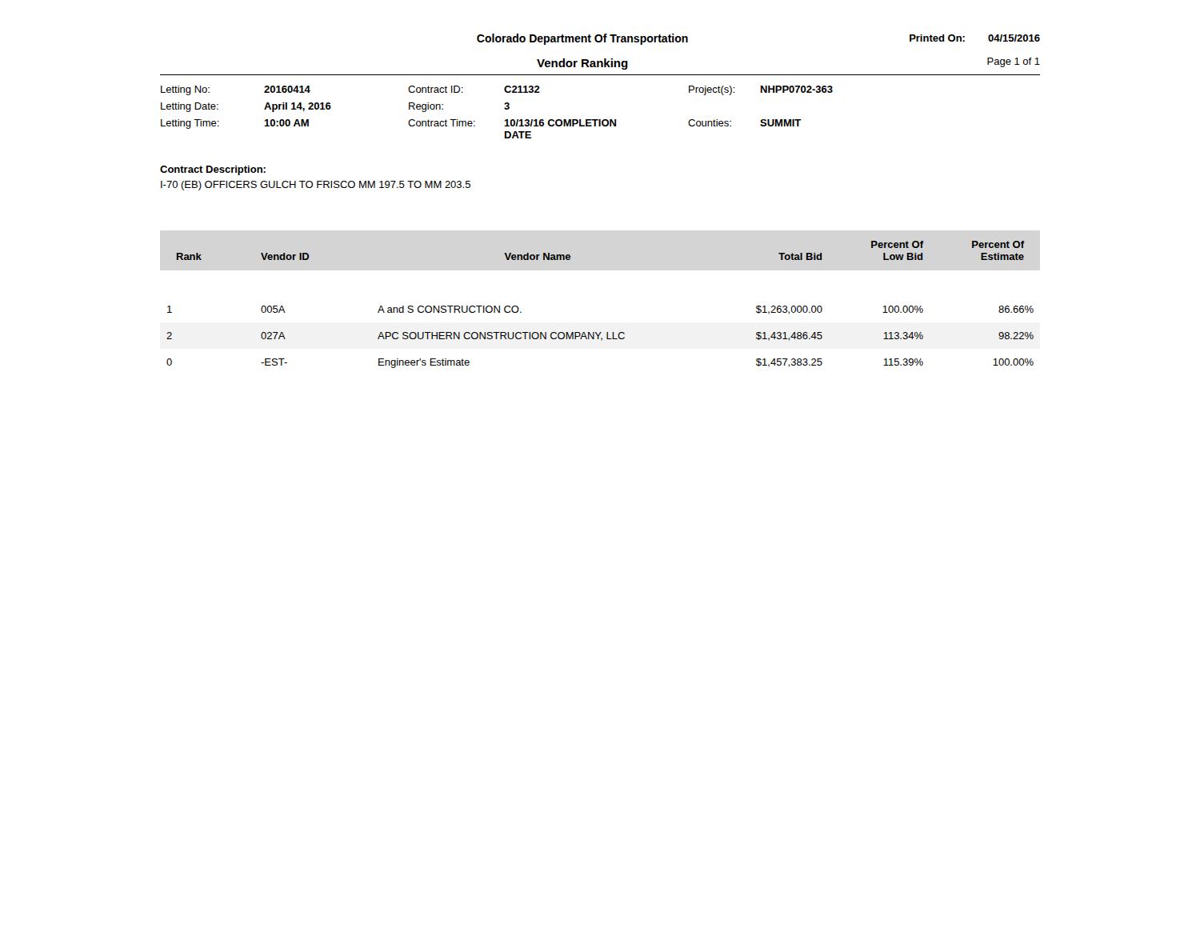Colorado Department Of Transportation
Vendor Ranking
Printed On: 04/15/2016
Page 1 of 1
Letting No:
20160414
Contract ID:
C21132
Project(s):
NHPP0702-363
Letting Date:
April 14, 2016
Region:
3
Letting Time:
10:00 AM
Contract Time:
10/13/16 COMPLETION
DATE
Counties:
SUMMIT
Contract Description:
I-70 (EB) OFFICERS GULCH TO FRISCO MM 197.5 TO MM 203.5
| Rank | Vendor ID | Vendor Name | Total Bid | Percent Of Low Bid | Percent Of Estimate |
| --- | --- | --- | --- | --- | --- |
| 1 | 005A | A and S CONSTRUCTION CO. | $1,263,000.00 | 100.00% | 86.66% |
| 2 | 027A | APC SOUTHERN CONSTRUCTION COMPANY, LLC | $1,431,486.45 | 113.34% | 98.22% |
| 0 | -EST- | Engineer's Estimate | $1,457,383.25 | 115.39% | 100.00% |